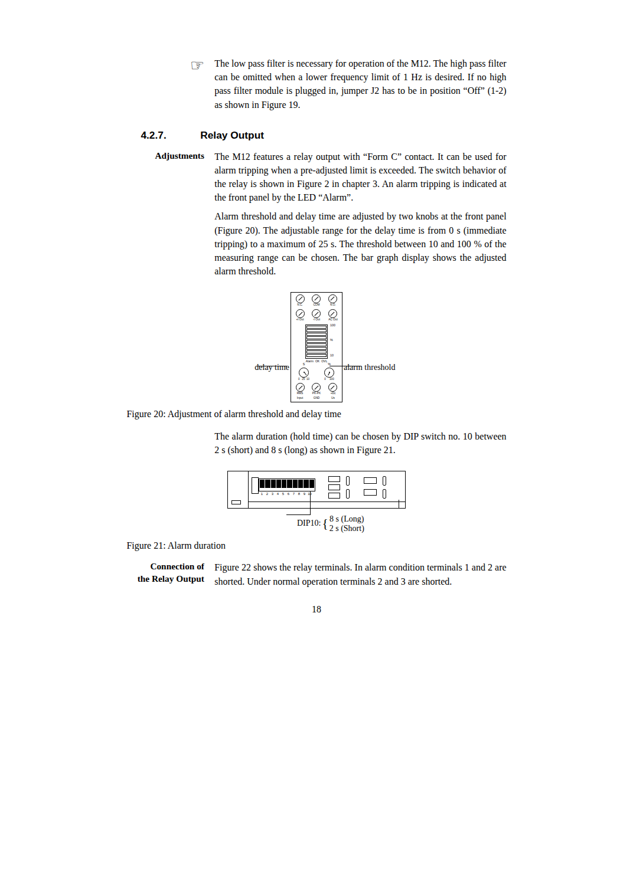☞
The low pass filter is necessary for operation of the M12. The high pass filter can be omitted when a lower frequency limit of 1 Hz is desired. If no high pass filter module is plugged in, jumper J2 has to be in position “Off” (1-2) as shown in Figure 19.
4.2.7. Relay Output
Adjustments
The M12 features a relay output with “Form C” contact. It can be used for alarm tripping when a pre-adjusted limit is exceeded. The switch behavior of the relay is shown in Figure 2 in chapter 3. An alarm tripping is indicated at the front panel by the LED “Alarm”.
Alarm threshold and delay time are adjusted by two knobs at the front panel (Figure 20). The adjustable range for the delay time is from 0 s (immediate tripping) to a maximum of 25 s. The threshold between 10 and 100 % of the measuring range can be chosen. The bar graph display shows the adjusted alarm threshold.
N.C. COM N.O.
+I Out-I Out AC Out
100 % 10
Alarm OK OVL
S%
0 25 100 100
RMS PK-PK+Dc
Input GND Us
delay time alarm threshold
Figure 20: Adjustment of alarm threshold and delay time
The alarm duration (hold time) can be chosen by DIP switch no. 10 between 2 s (short) and 8 s (long) as shown in Figure 21.
12345 678910
DIP10:{8 s (Long)
2 s (Short)
Figure 21: Alarm duration
Connection of
the Relay Output
Figure 22 shows the relay terminals. In alarm condition terminals 1 and 2 are shorted. Under normal operation terminals 2 and 3 are shorted.
18